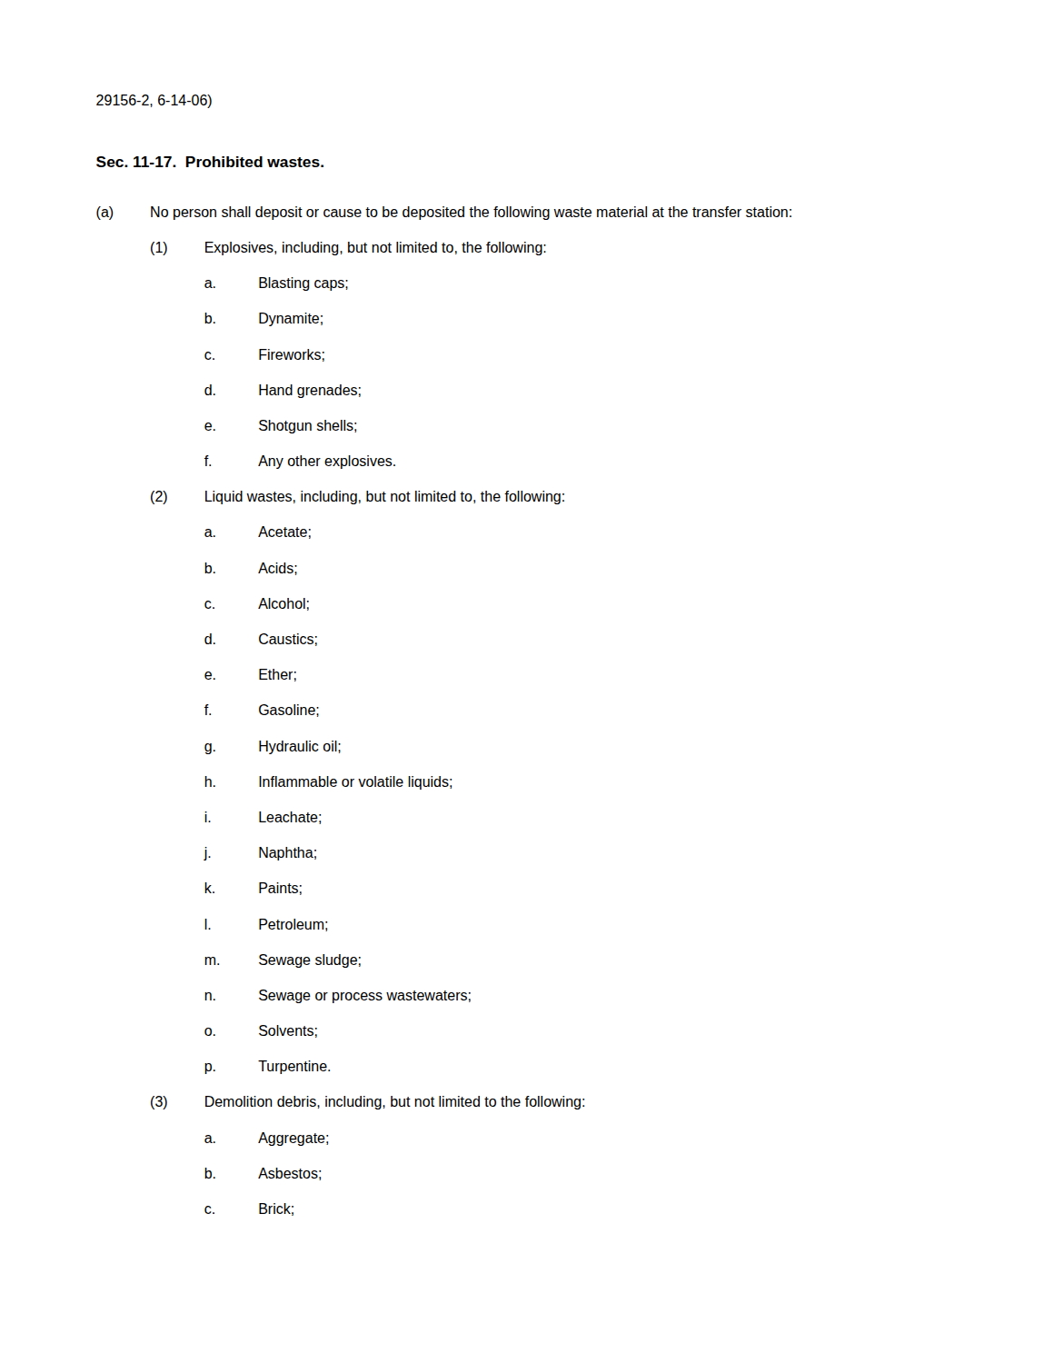29156-2, 6-14-06)
Sec. 11-17. Prohibited wastes.
(a) No person shall deposit or cause to be deposited the following waste material at the transfer station:
(1) Explosives, including, but not limited to, the following:
a. Blasting caps;
b. Dynamite;
c. Fireworks;
d. Hand grenades;
e. Shotgun shells;
f. Any other explosives.
(2) Liquid wastes, including, but not limited to, the following:
a. Acetate;
b. Acids;
c. Alcohol;
d. Caustics;
e. Ether;
f. Gasoline;
g. Hydraulic oil;
h. Inflammable or volatile liquids;
i. Leachate;
j. Naphtha;
k. Paints;
l. Petroleum;
m. Sewage sludge;
n. Sewage or process wastewaters;
o. Solvents;
p. Turpentine.
(3) Demolition debris, including, but not limited to the following:
a. Aggregate;
b. Asbestos;
c. Brick;